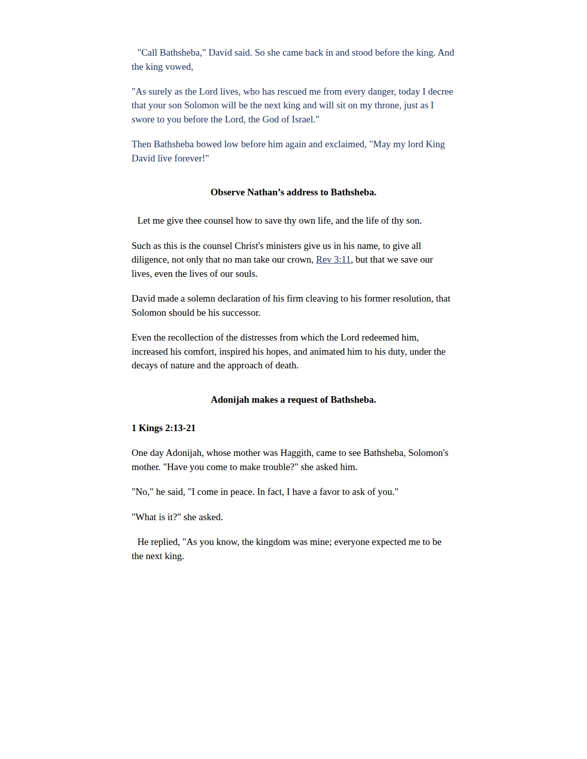"Call Bathsheba," David said. So she came back in and stood before the king. And the king vowed,
"As surely as the Lord lives, who has rescued me from every danger, today I decree that your son Solomon will be the next king and will sit on my throne, just as I swore to you before the Lord, the God of Israel."
Then Bathsheba bowed low before him again and exclaimed, "May my lord King David live forever!"
Observe Nathan’s address to Bathsheba.
Let me give thee counsel how to save thy own life, and the life of thy son.
Such as this is the counsel Christ's ministers give us in his name, to give all diligence, not only that no man take our crown, Rev 3:11, but that we save our lives, even the lives of our souls.
David made a solemn declaration of his firm cleaving to his former resolution, that Solomon should be his successor.
Even the recollection of the distresses from which the Lord redeemed him, increased his comfort, inspired his hopes, and animated him to his duty, under the decays of nature and the approach of death.
Adonijah makes a request of Bathsheba.
1 Kings 2:13-21
One day Adonijah, whose mother was Haggith, came to see Bathsheba, Solomon's mother. "Have you come to make trouble?" she asked him.
"No," he said, "I come in peace. In fact, I have a favor to ask of you."
"What is it?" she asked.
He replied, "As you know, the kingdom was mine; everyone expected me to be the next king.